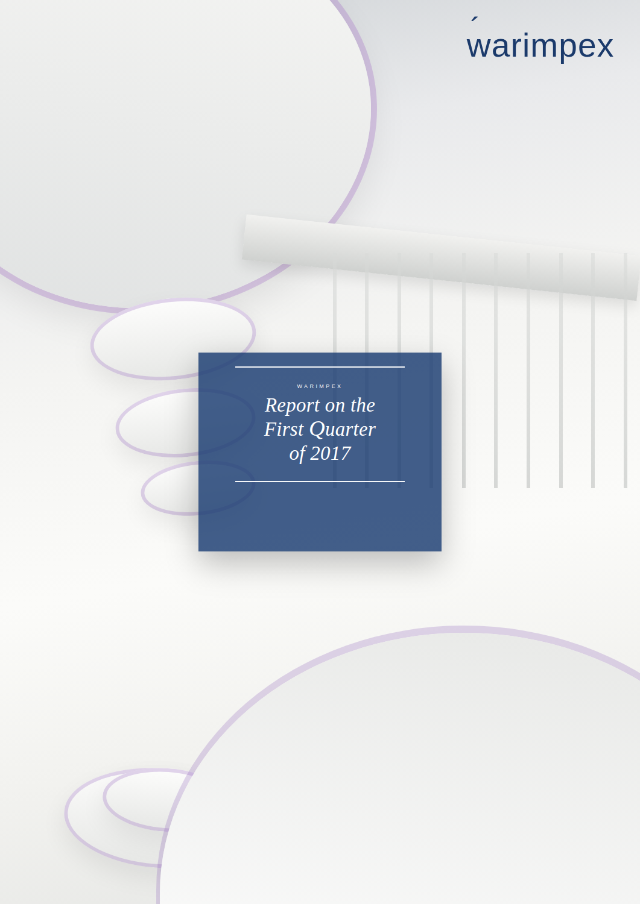warimpex
Warimpex
Report on the
First Quarter
of 2017